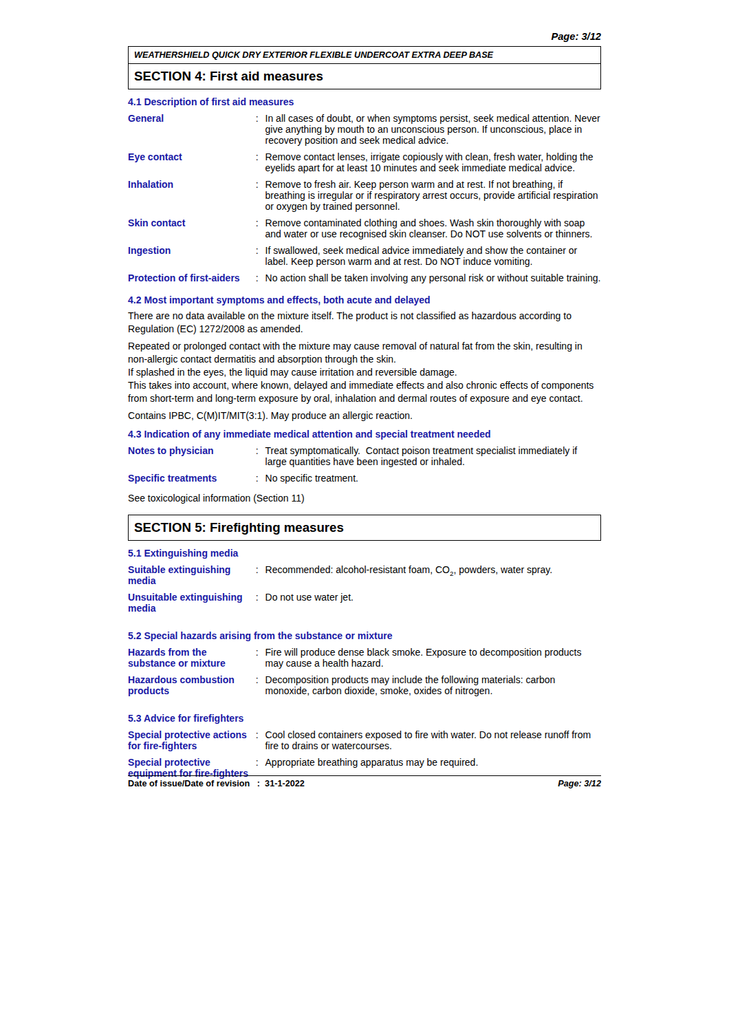Page: 3/12
WEATHERSHIELD QUICK DRY EXTERIOR FLEXIBLE UNDERCOAT EXTRA DEEP BASE
SECTION 4: First aid measures
4.1 Description of first aid measures
| General | : | In all cases of doubt, or when symptoms persist, seek medical attention. Never give anything by mouth to an unconscious person. If unconscious, place in recovery position and seek medical advice. |
| Eye contact | : | Remove contact lenses, irrigate copiously with clean, fresh water, holding the eyelids apart for at least 10 minutes and seek immediate medical advice. |
| Inhalation | : | Remove to fresh air. Keep person warm and at rest. If not breathing, if breathing is irregular or if respiratory arrest occurs, provide artificial respiration or oxygen by trained personnel. |
| Skin contact | : | Remove contaminated clothing and shoes. Wash skin thoroughly with soap and water or use recognised skin cleanser. Do NOT use solvents or thinners. |
| Ingestion | : | If swallowed, seek medical advice immediately and show the container or label. Keep person warm and at rest. Do NOT induce vomiting. |
| Protection of first-aiders | : | No action shall be taken involving any personal risk or without suitable training. |
4.2 Most important symptoms and effects, both acute and delayed
There are no data available on the mixture itself. The product is not classified as hazardous according to Regulation (EC) 1272/2008 as amended.
Repeated or prolonged contact with the mixture may cause removal of natural fat from the skin, resulting in non-allergic contact dermatitis and absorption through the skin.
If splashed in the eyes, the liquid may cause irritation and reversible damage.
This takes into account, where known, delayed and immediate effects and also chronic effects of components from short-term and long-term exposure by oral, inhalation and dermal routes of exposure and eye contact.
Contains IPBC, C(M)IT/MIT(3:1). May produce an allergic reaction.
4.3 Indication of any immediate medical attention and special treatment needed
| Notes to physician | : | Treat symptomatically. Contact poison treatment specialist immediately if large quantities have been ingested or inhaled. |
| Specific treatments | : | No specific treatment. |
See toxicological information (Section 11)
SECTION 5: Firefighting measures
5.1 Extinguishing media
| Suitable extinguishing media | : | Recommended: alcohol-resistant foam, CO 2 , powders, water spray. |
| Unsuitable extinguishing media | : | Do not use water jet. |
5.2 Special hazards arising from the substance or mixture
| Hazards from the substance or mixture | : | Fire will produce dense black smoke. Exposure to decomposition products may cause a health hazard. |
| Hazardous combustion products | : | Decomposition products may include the following materials: carbon monoxide, carbon dioxide, smoke, oxides of nitrogen. |
5.3 Advice for firefighters
| Special protective actions for fire-fighters | : | Cool closed containers exposed to fire with water. Do not release runoff from fire to drains or watercourses. |
| Special protective equipment for fire-fighters | : | Appropriate breathing apparatus may be required. |
Date of issue/Date of revision : 31-1-2022 Page: 3/12